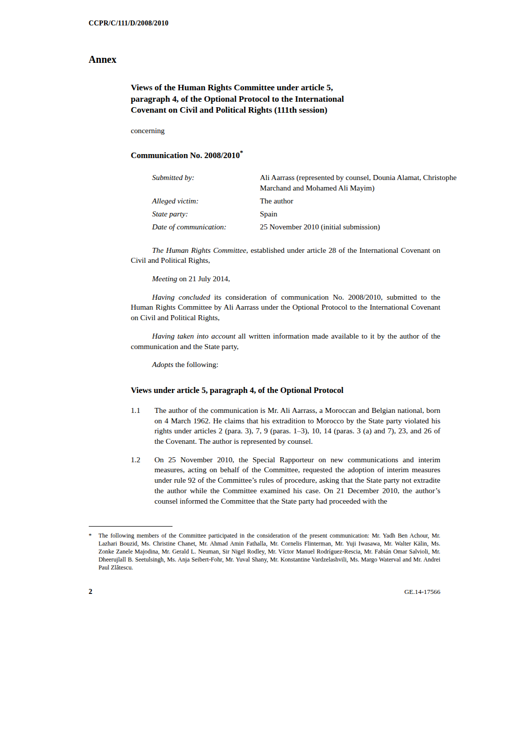CCPR/C/111/D/2008/2010
Annex
Views of the Human Rights Committee under article 5,
paragraph 4, of the Optional Protocol to the International
Covenant on Civil and Political Rights (111th session)
concerning
Communication No. 2008/2010*
| Submitted by: | Ali Aarrass (represented by counsel, Dounia Alamat, Christophe Marchand and Mohamed Ali Mayim) |
| Alleged victim: | The author |
| State party: | Spain |
| Date of communication: | 25 November 2010 (initial submission) |
The Human Rights Committee, established under article 28 of the International Covenant on Civil and Political Rights,
Meeting on 21 July 2014,
Having concluded its consideration of communication No. 2008/2010, submitted to the Human Rights Committee by Ali Aarrass under the Optional Protocol to the International Covenant on Civil and Political Rights,
Having taken into account all written information made available to it by the author of the communication and the State party,
Adopts the following:
Views under article 5, paragraph 4, of the Optional Protocol
1.1
The author of the communication is Mr. Ali Aarrass, a Moroccan and Belgian national, born on 4 March 1962. He claims that his extradition to Morocco by the State party violated his rights under articles 2 (para. 3), 7, 9 (paras. 1–3), 10, 14 (paras. 3 (a) and 7), 23, and 26 of the Covenant. The author is represented by counsel.
1.2
On 25 November 2010, the Special Rapporteur on new communications and interim measures, acting on behalf of the Committee, requested the adoption of interim measures under rule 92 of the Committee’s rules of procedure, asking that the State party not extradite the author while the Committee examined his case. On 21 December 2010, the author’s counsel informed the Committee that the State party had proceeded with the
*
The following members of the Committee participated in the consideration of the present communication: Mr. Yadh Ben Achour, Mr. Lazhari Bouzid, Ms. Christine Chanet, Mr. Ahmad Amin Fathalla, Mr. Cornelis Flinterman, Mr. Yuji Iwasawa, Mr. Walter Kälin, Ms. Zonke Zanele Majodina, Mr. Gerald L. Neuman, Sir Nigel Rodley, Mr. Víctor Manuel Rodríguez-Rescia, Mr. Fabián Omar Salvioli, Mr. Dheerujlall B. Seetulsingh, Ms. Anja Seibert-Fohr, Mr. Yuval Shany, Mr. Konstantine Vardzelashvili, Ms. Margo Waterval and Mr. Andrei Paul Zlătescu.
2 GE.14-17566